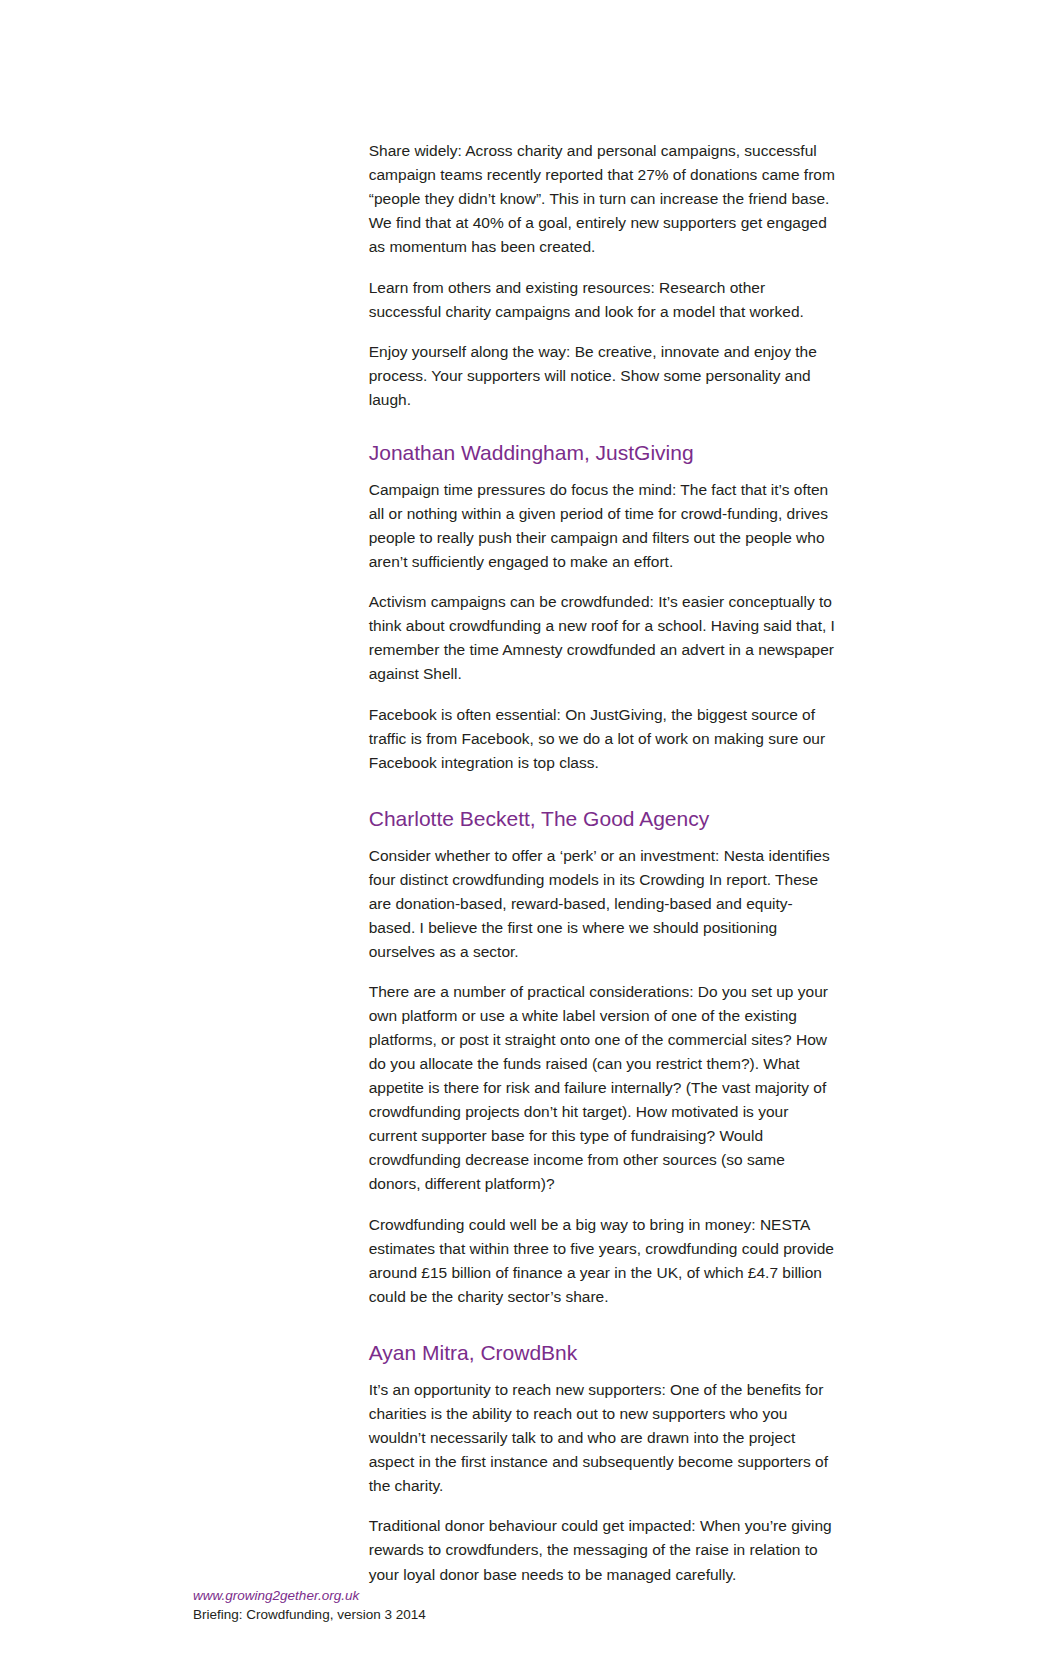Share widely: Across charity and personal campaigns, successful campaign teams recently reported that 27% of donations came from “people they didn’t know”. This in turn can increase the friend base. We find that at 40% of a goal, entirely new supporters get engaged as momentum has been created.
Learn from others and existing resources: Research other successful charity campaigns and look for a model that worked.
Enjoy yourself along the way: Be creative, innovate and enjoy the process. Your supporters will notice. Show some personality and laugh.
Jonathan Waddingham, JustGiving
Campaign time pressures do focus the mind: The fact that it’s often all or nothing within a given period of time for crowd-funding, drives people to really push their campaign and filters out the people who aren’t sufficiently engaged to make an effort.
Activism campaigns can be crowdfunded: It’s easier conceptually to think about crowdfunding a new roof for a school. Having said that, I remember the time Amnesty crowdfunded an advert in a newspaper against Shell.
Facebook is often essential: On JustGiving, the biggest source of traffic is from Facebook, so we do a lot of work on making sure our Facebook integration is top class.
Charlotte Beckett, The Good Agency
Consider whether to offer a ‘perk’ or an investment: Nesta identifies four distinct crowdfunding models in its Crowding In report. These are donation-based, reward-based, lending-based and equity-based. I believe the first one is where we should positioning ourselves as a sector.
There are a number of practical considerations: Do you set up your own platform or use a white label version of one of the existing platforms, or post it straight onto one of the commercial sites? How do you allocate the funds raised (can you restrict them?). What appetite is there for risk and failure internally? (The vast majority of crowdfunding projects don’t hit target). How motivated is your current supporter base for this type of fundraising? Would crowdfunding decrease income from other sources (so same donors, different platform)?
Crowdfunding could well be a big way to bring in money: NESTA estimates that within three to five years, crowdfunding could provide around £15 billion of finance a year in the UK, of which £4.7 billion could be the charity sector’s share.
Ayan Mitra, CrowdBnk
It’s an opportunity to reach new supporters: One of the benefits for charities is the ability to reach out to new supporters who you wouldn’t necessarily talk to and who are drawn into the project aspect in the first instance and subsequently become supporters of the charity.
Traditional donor behaviour could get impacted: When you’re giving rewards to crowdfunders, the messaging of the raise in relation to your loyal donor base needs to be managed carefully.
www.growing2gether.org.uk
Briefing: Crowdfunding, version 3 2014